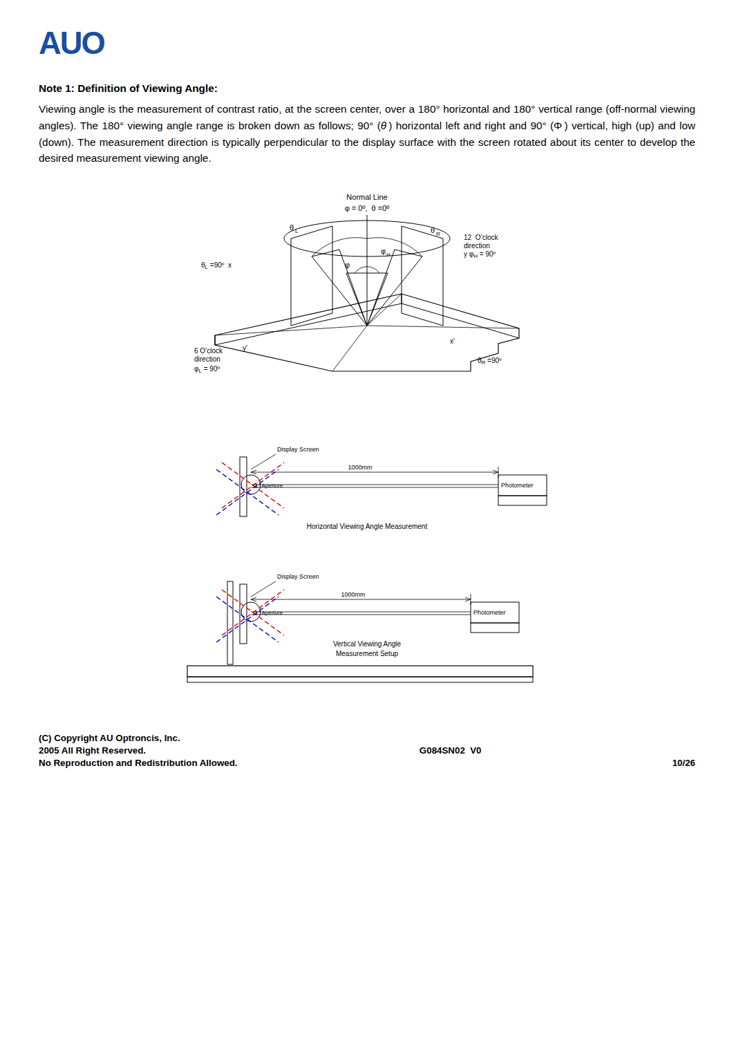AUO
Note 1: Definition of Viewing Angle:
Viewing angle is the measurement of contrast ratio, at the screen center, over a 180° horizontal and 180° vertical range (off-normal viewing angles). The 180° viewing angle range is broken down as follows; 90° (θ ) horizontal left and right and 90° (Φ ) vertical, high (up) and low (down). The measurement direction is typically perpendicular to the display surface with the screen rotated about its center to develop the desired measurement viewing angle.
Normal Line φ = 0º, θ =0º θ L θ R φ H φ 12 O’clock direction y φH = 90º θL =90º x 6 O’clock direction φL = 90º y' θR =90º x'
Display Screen 1° Aperture 1000mm Photometer Horizontal Viewing Angle Measurement
Display Screen 1° Aperture 1000mm Photometer Vertical Viewing Angle Measurement Setup
(C) Copyright AU Optroncis, Inc.
2005 All Right Reserved. G084SN02 V0
No Reproduction and Redistribution Allowed. 10/26